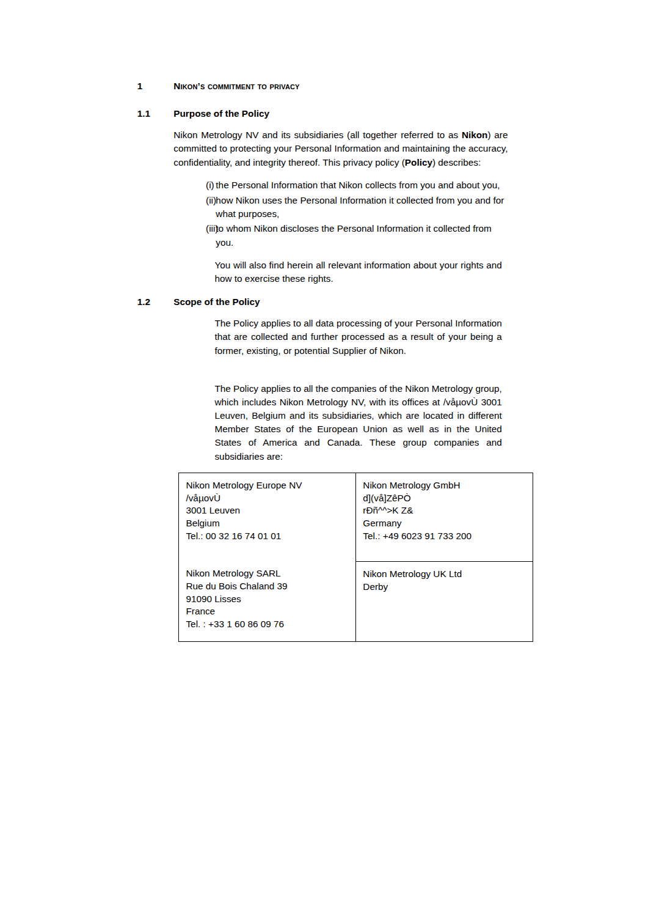1 Nikon’s commitment to privacy
1.1 Purpose of the Policy
Nikon Metrology NV and its subsidiaries (all together referred to as Nikon) are committed to protecting your Personal Information and maintaining the accuracy, confidentiality, and integrity thereof. This privacy policy (Policy) describes:
(i) the Personal Information that Nikon collects from you and about you,
(ii) how Nikon uses the Personal Information it collected from you and for what purposes,
(iii) to whom Nikon discloses the Personal Information it collected from you.
You will also find herein all relevant information about your rights and how to exercise these rights.
1.2 Scope of the Policy
The Policy applies to all data processing of your Personal Information that are collected and further processed as a result of your being a former, existing, or potential Supplier of Nikon.
The Policy applies to all the companies of the Nikon Metrology group, which includes Nikon Metrology NV, with its offices at /våµovÙ 3001 Leuven, Belgium and its subsidiaries, which are located in different Member States of the European Union as well as in the United States of America and Canada. These group companies and subsidiaries are:
| Nikon Metrology Europe NV /våµovÙ 3001 Leuven Belgium Tel.: 00 32 16 74 01 01 | Nikon Metrology GmbH d](vå]ZêPÒ rÐñ^^>K Z& Germany Tel.: +49 6023 91 733 200 |
| Nikon Metrology SARL Rue du Bois Chaland 39 91090 Lisses France Tel. : +33 1 60 86 09 76 | Nikon Metrology UK Ltd Derby |